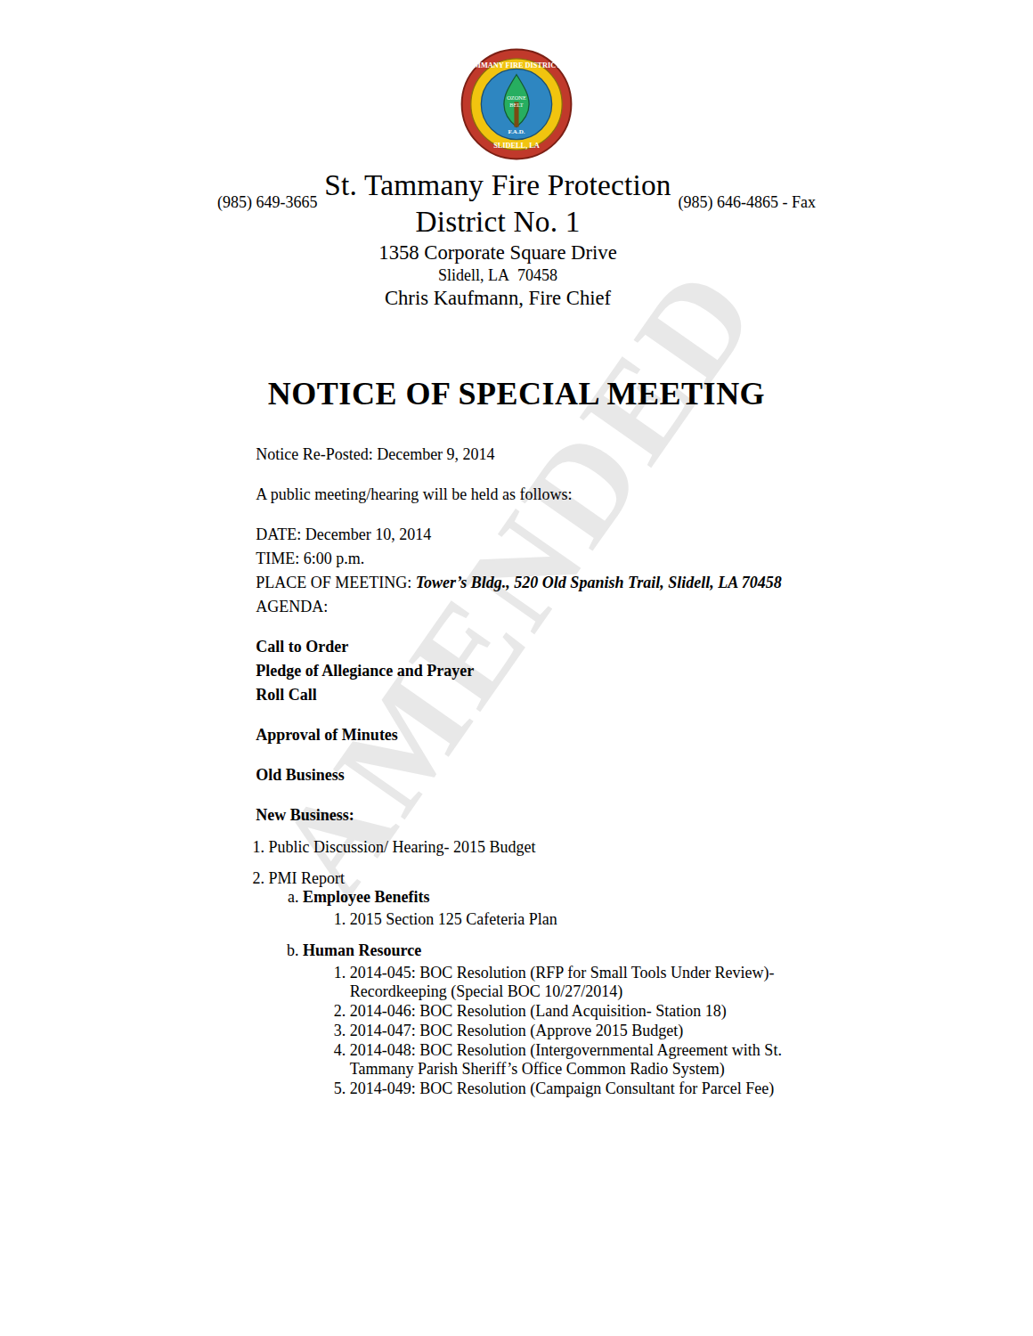AMENDED
ST. TAMMANY FIRE DISTRICT NO. 1 SLIDELL, LA OZONE BELT F.A.D.
(985) 649-3665
St. Tammany Fire Protection District No. 1
1358 Corporate Square Drive
Slidell, LA 70458
Chris Kaufmann, Fire Chief
(985) 646-4865 - Fax
NOTICE OF SPECIAL MEETING
Notice Re-Posted: December 9, 2014
A public meeting/hearing will be held as follows:
DATE: December 10, 2014
TIME: 6:00 p.m.
PLACE OF MEETING: Tower’s Bldg., 520 Old Spanish Trail, Slidell, LA 70458
AGENDA:
Call to Order
Pledge of Allegiance and Prayer
Roll Call
Approval of Minutes
Old Business
New Business:
Public Discussion/ Hearing- 2015 Budget
PMI Report
Employee Benefits
2015 Section 125 Cafeteria Plan
Human Resource
2014-045: BOC Resolution (RFP for Small Tools Under Review)- Recordkeeping (Special BOC 10/27/2014)
2014-046: BOC Resolution (Land Acquisition- Station 18)
2014-047: BOC Resolution (Approve 2015 Budget)
2014-048: BOC Resolution (Intergovernmental Agreement with St. Tammany Parish Sheriff’s Office Common Radio System)
2014-049: BOC Resolution (Campaign Consultant for Parcel Fee)